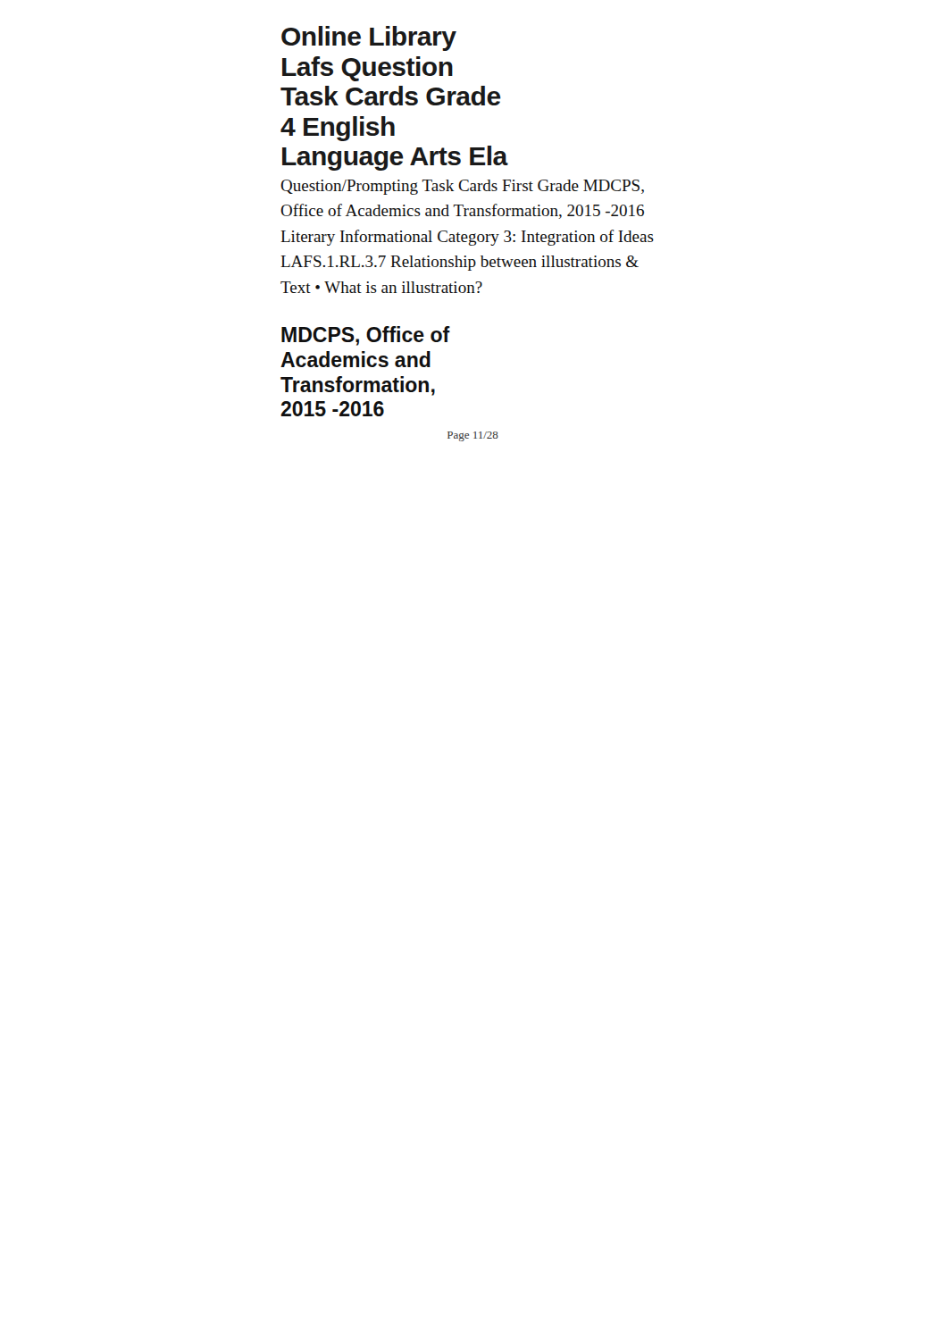Online Library Lafs Question Task Cards Grade 4 English Language Arts Ela
Question/Prompting Task Cards First Grade MDCPS, Office of Academics and Transformation, 2015 -2016 Literary Informational Category 3: Integration of Ideas LAFS.1.RL.3.7 Relationship between illustrations & Text • What is an illustration?
MDCPS, Office of Academics and Transformation, 2015 -2016
Page 11/28